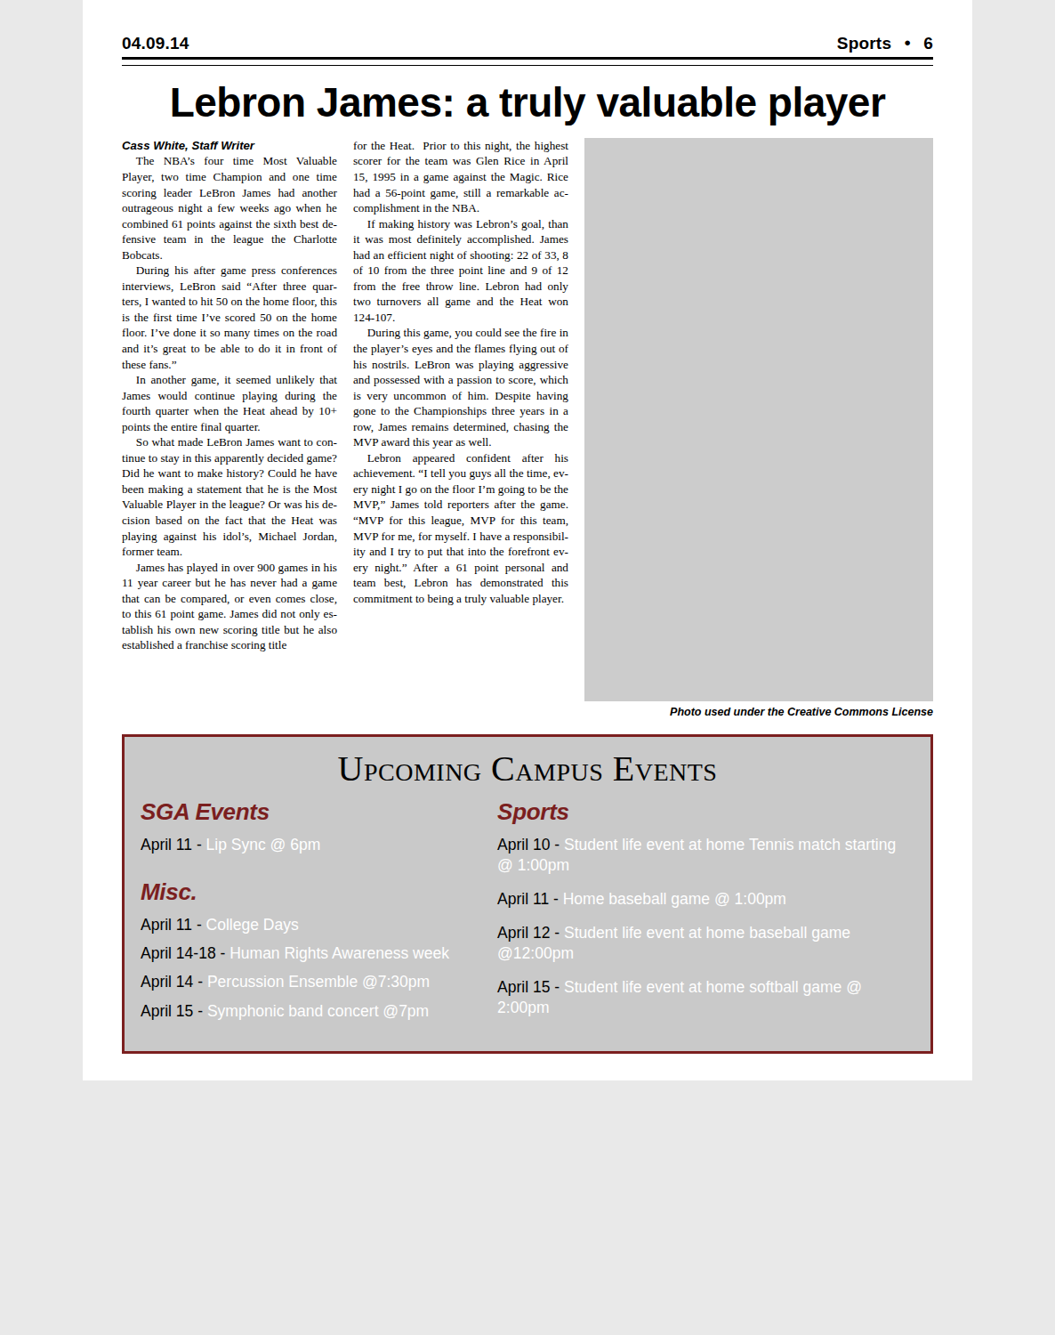04.09.14
Sports ● 6
Lebron James: a truly valuable player
Cass White, Staff Writer
The NBA’s four time Most Valuable Player, two time Champion and one time scoring leader LeBron James had another outrageous night a few weeks ago when he combined 61 points against the sixth best defensive team in the league the Charlotte Bobcats.
During his after game press conferences interviews, LeBron said “After three quarters, I wanted to hit 50 on the home floor, this is the first time I’ve scored 50 on the home floor. I’ve done it so many times on the road and it’s great to be able to do it in front of these fans.”
In another game, it seemed unlikely that James would continue playing during the fourth quarter when the Heat ahead by 10+ points the entire final quarter.
So what made LeBron James want to continue to stay in this apparently decided game? Did he want to make history? Could he have been making a statement that he is the Most Valuable Player in the league? Or was his decision based on the fact that the Heat was playing against his idol’s, Michael Jordan, former team.
James has played in over 900 games in his 11 year career but he has never had a game that can be compared, or even comes close, to this 61 point game. James did not only establish his own new scoring title but he also established a franchise scoring title
for the Heat. Prior to this night, the highest scorer for the team was Glen Rice in April 15, 1995 in a game against the Magic. Rice had a 56-point game, still a remarkable accomplishment in the NBA.
If making history was Lebron’s goal, than it was most definitely accomplished. James had an efficient night of shooting: 22 of 33, 8 of 10 from the three point line and 9 of 12 from the free throw line. Lebron had only two turnovers all game and the Heat won 124-107.
During this game, you could see the fire in the player’s eyes and the flames flying out of his nostrils. LeBron was playing aggressive and possessed with a passion to score, which is very uncommon of him. Despite having gone to the Championships three years in a row, James remains determined, chasing the MVP award this year as well.
Lebron appeared confident after his achievement. “I tell you guys all the time, every night I go on the floor I’m going to be the MVP,” James told reporters after the game. “MVP for this league, MVP for this team, MVP for me, for myself. I have a responsibility and I try to put that into the forefront every night.” After a 61 point personal and team best, Lebron has demonstrated this commitment to being a truly valuable player.
Photo used under the Creative Commons License
Upcoming Campus Events
SGA Events
April 11 - Lip Sync @ 6pm
Misc.
April 11 - College Days
April 14-18 - Human Rights Awareness week
April 14 - Percussion Ensemble @7:30pm
April 15 - Symphonic band concert @7pm
Sports
April 10 - Student life event at home Tennis match starting @ 1:00pm
April 11 - Home baseball game @ 1:00pm
April 12 - Student life event at home baseball game @12:00pm
April 15 - Student life event at home softball game @ 2:00pm